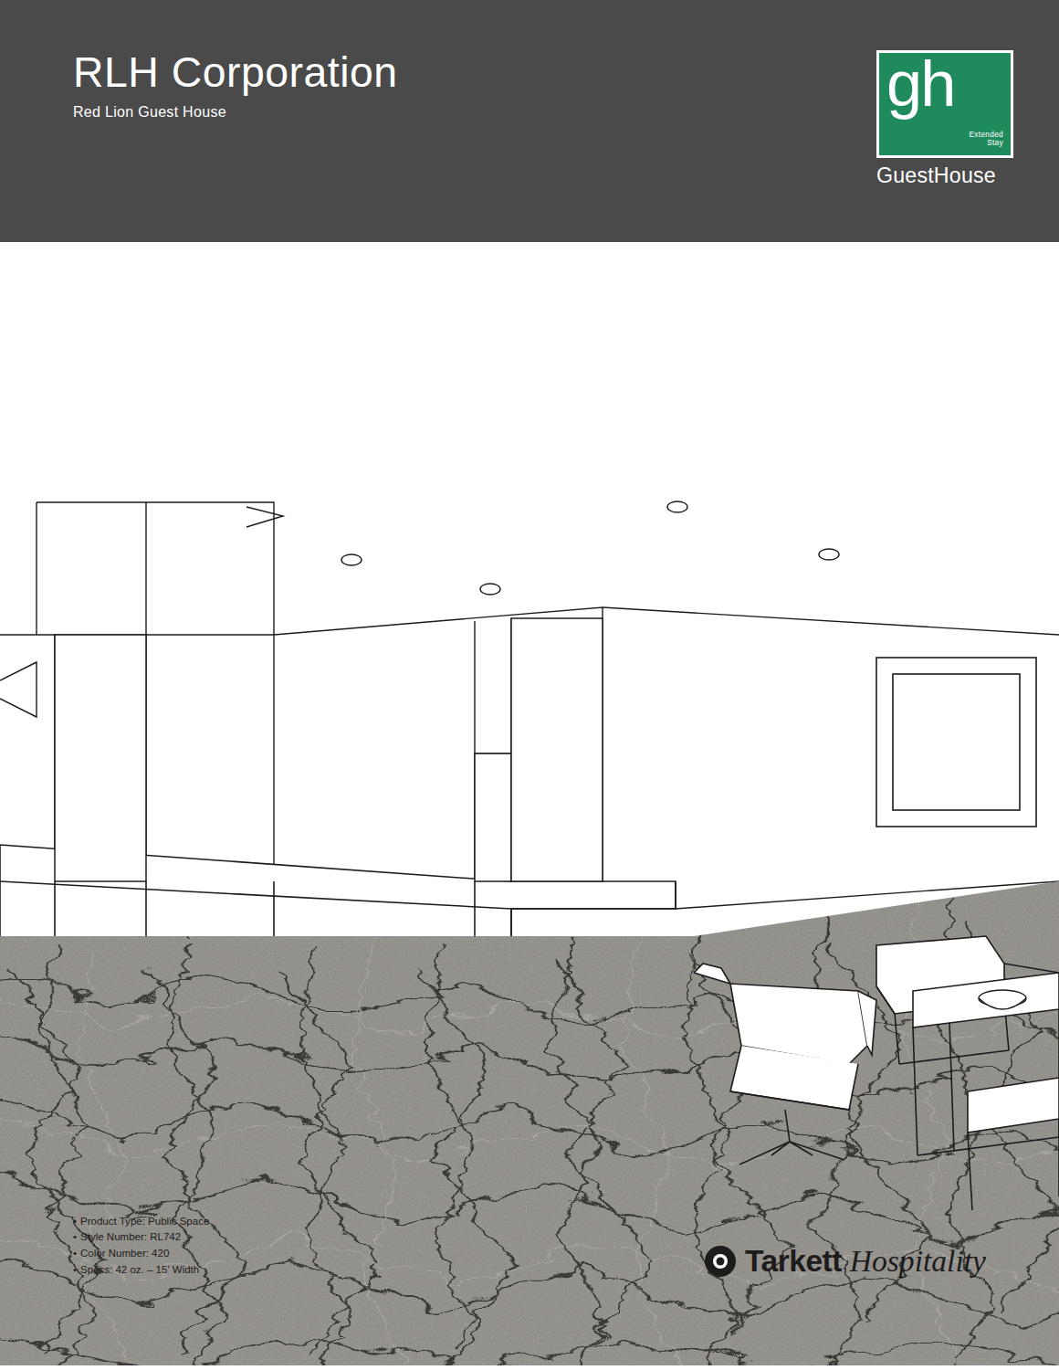RLH Corporation
Red Lion Guest House
gh Extended
Stay
GuestHouse
Product Type: Public Space
Style Number: RL742
Color Number: 420
Specs: 42 oz. – 15′ Width
Tarkett Hospitality